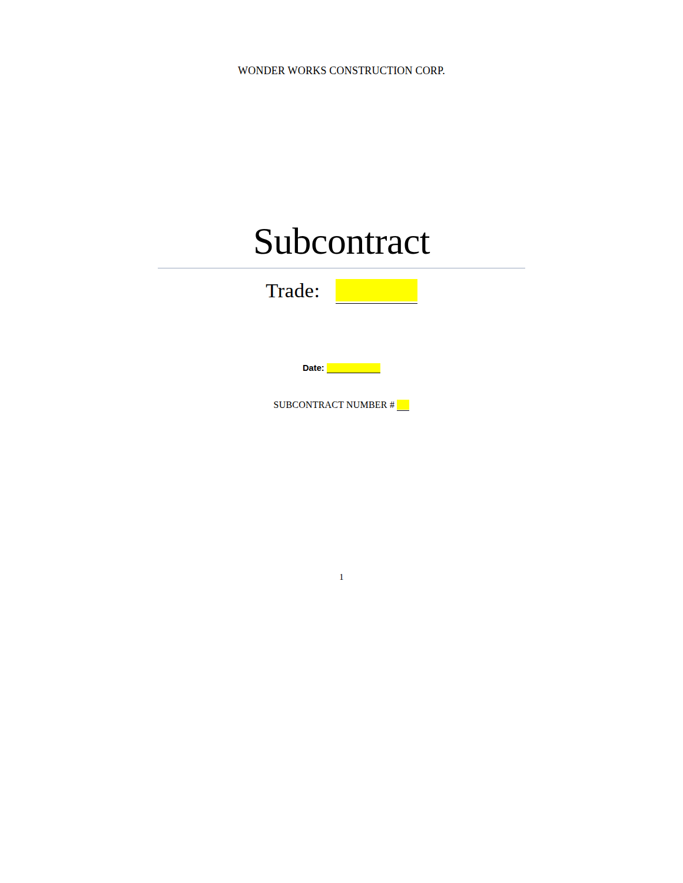WONDER WORKS CONSTRUCTION CORP.
Subcontract
Trade:
Date:
SUBCONTRACT NUMBER #
1